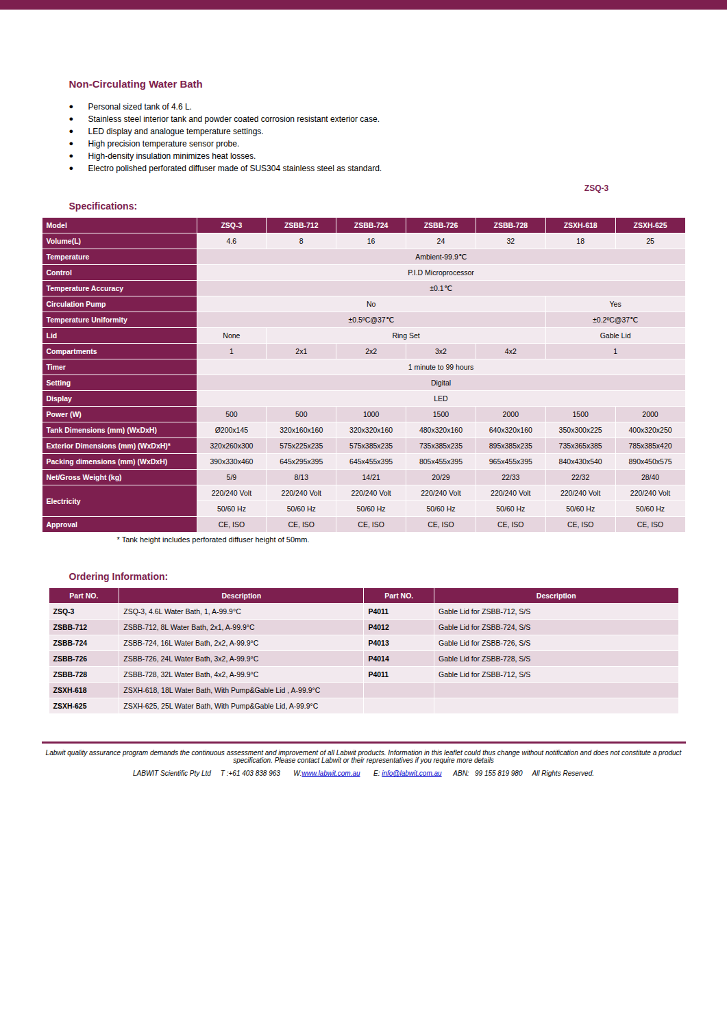Non-Circulating Water Bath
Personal sized tank of 4.6 L.
Stainless steel interior tank and powder coated corrosion resistant exterior case.
LED display and analogue temperature settings.
High precision temperature sensor probe.
High-density insulation minimizes heat losses.
Electro polished perforated diffuser made of SUS304 stainless steel as standard.
ZSQ-3
Specifications:
| Model | ZSQ-3 | ZSBB-712 | ZSBB-724 | ZSBB-726 | ZSBB-728 | ZSXH-618 | ZSXH-625 |
| --- | --- | --- | --- | --- | --- | --- | --- |
| Volume(L) | 4.6 | 8 | 16 | 24 | 32 | 18 | 25 |
| Temperature | Ambient-99.9℃ |
| Control | P.I.D Microprocessor |
| Temperature Accuracy | ±0.1℃ |
| Circulation Pump | No | Yes |
| Temperature Uniformity | ±0.5ºC@37℃ | ±0.2ºC@37℃ |
| Lid | None | Ring Set | Gable Lid |
| Compartments | 1 | 2x1 | 2x2 | 3x2 | 4x2 | 1 |
| Timer | 1 minute to 99 hours |
| Setting | Digital |
| Display | LED |
| Power (W) | 500 | 500 | 1000 | 1500 | 2000 | 1500 | 2000 |
| Tank Dimensions (mm) (WxDxH) | Ø200x145 | 320x160x160 | 320x320x160 | 480x320x160 | 640x320x160 | 350x300x225 | 400x320x250 |
| Exterior Dimensions (mm) (WxDxH)* | 320x260x300 | 575x225x235 | 575x385x235 | 735x385x235 | 895x385x235 | 735x365x385 | 785x385x420 |
| Packing dimensions (mm) (WxDxH) | 390x330x460 | 645x295x395 | 645x455x395 | 805x455x395 | 965x455x395 | 840x430x540 | 890x450x575 |
| Net/Gross Weight (kg) | 5/9 | 8/13 | 14/21 | 20/29 | 22/33 | 22/32 | 28/40 |
| Electricity | 220/240 Volt | 220/240 Volt | 220/240 Volt | 220/240 Volt | 220/240 Volt | 220/240 Volt | 220/240 Volt |
| 50/60 Hz | 50/60 Hz | 50/60 Hz | 50/60 Hz | 50/60 Hz | 50/60 Hz | 50/60 Hz |
| Approval | CE, ISO | CE, ISO | CE, ISO | CE, ISO | CE, ISO | CE, ISO | CE, ISO |
* Tank height includes perforated diffuser height of 50mm.
Ordering Information:
| Part NO. | Description | Part NO. | Description |
| --- | --- | --- | --- |
| ZSQ-3 | ZSQ-3, 4.6L Water Bath, 1, A-99.9°C | P4011 | Gable Lid for ZSBB-712, S/S |
| ZSBB-712 | ZSBB-712, 8L Water Bath, 2x1, A-99.9°C | P4012 | Gable Lid for ZSBB-724, S/S |
| ZSBB-724 | ZSBB-724, 16L Water Bath, 2x2, A-99.9°C | P4013 | Gable Lid for ZSBB-726, S/S |
| ZSBB-726 | ZSBB-726, 24L Water Bath, 3x2, A-99.9°C | P4014 | Gable Lid for ZSBB-728, S/S |
| ZSBB-728 | ZSBB-728, 32L Water Bath, 4x2, A-99.9°C | P4011 | Gable Lid for ZSBB-712, S/S |
| ZSXH-618 | ZSXH-618, 18L Water Bath, With Pump&Gable Lid , A-99.9°C | | |
| ZSXH-625 | ZSXH-625, 25L Water Bath, With Pump&Gable Lid, A-99.9°C | | |
Labwit quality assurance program demands the continuous assessment and improvement of all Labwit products. Information in this leaflet could thus change without notification and does not constitute a product specification. Please contact Labwit or their representatives if you require more details
LABWIT Scientific Pty Ltd T :+61 403 838 963 W:www.labwit.com.au E: info@labwit.com.au ABN: 99 155 819 980 All Rights Reserved.